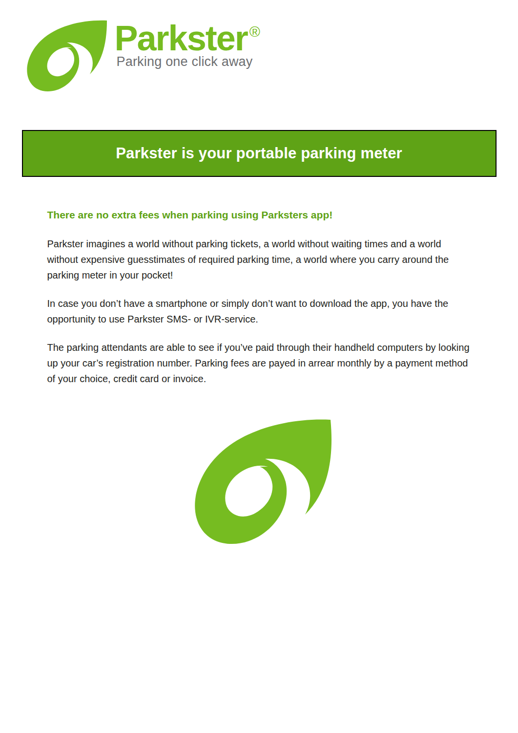Parkster®
Parking one click away
Parkster is your portable parking meter
There are no extra fees when parking using Parksters app!
Parkster imagines a world without parking tickets, a world without waiting times and a world without expensive guesstimates of required parking time, a world where you carry around the parking meter in your pocket!
In case you don’t have a smartphone or simply don’t want to download the app, you have the opportunity to use Parkster SMS- or IVR-service.
The parking attendants are able to see if you’ve paid through their handheld computers by looking up your car’s registration number. Parking fees are payed in arrear monthly by a payment method of your choice, credit card or invoice.